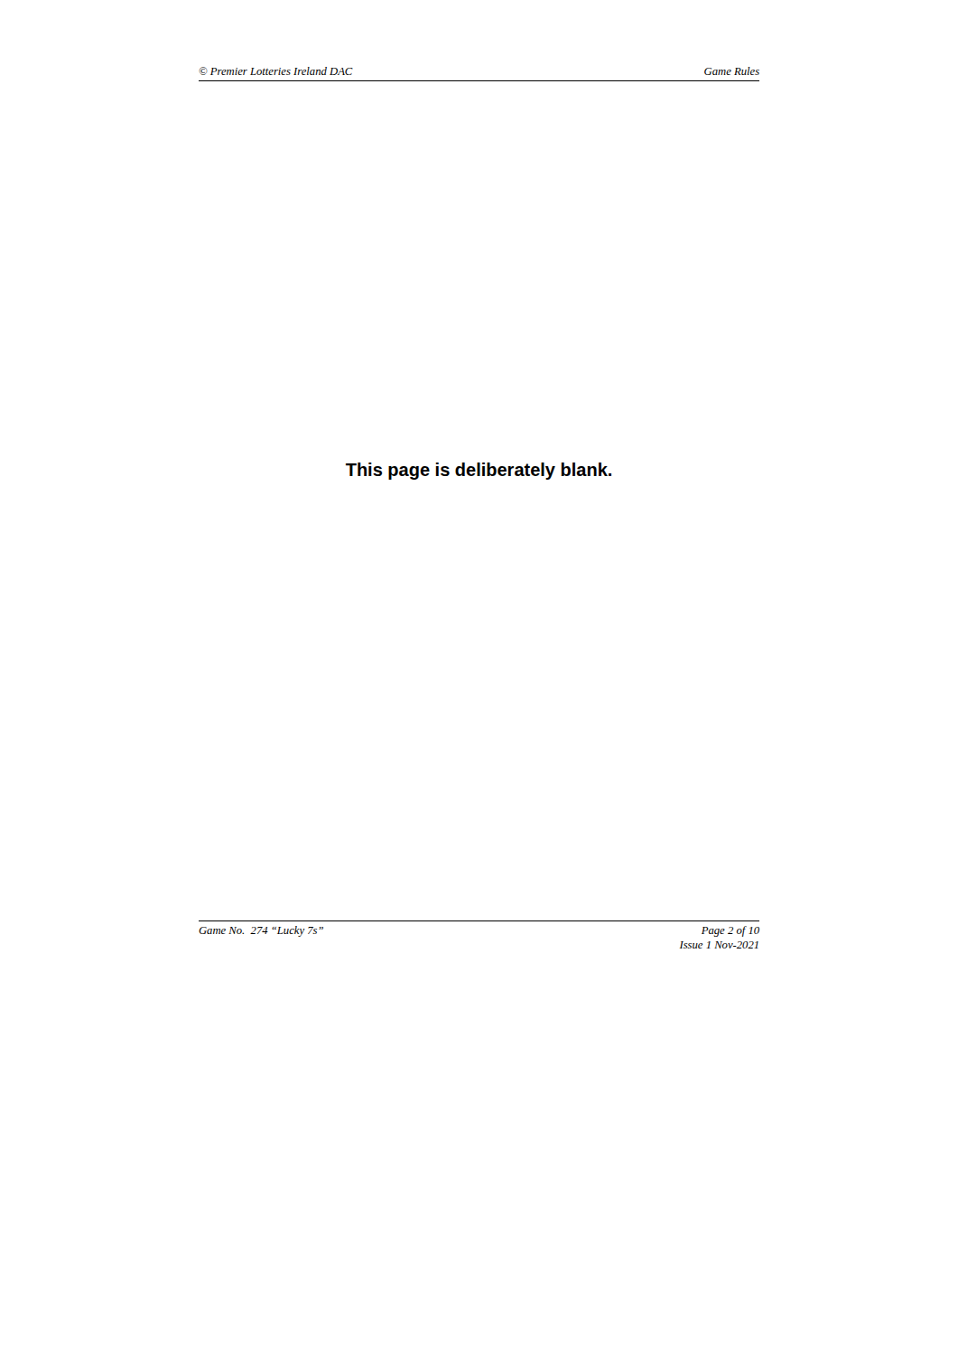© Premier Lotteries Ireland DAC Game Rules
This page is deliberately blank.
Game No. 274 “Lucky 7s” Page 2 of 10
Issue 1 Nov-2021